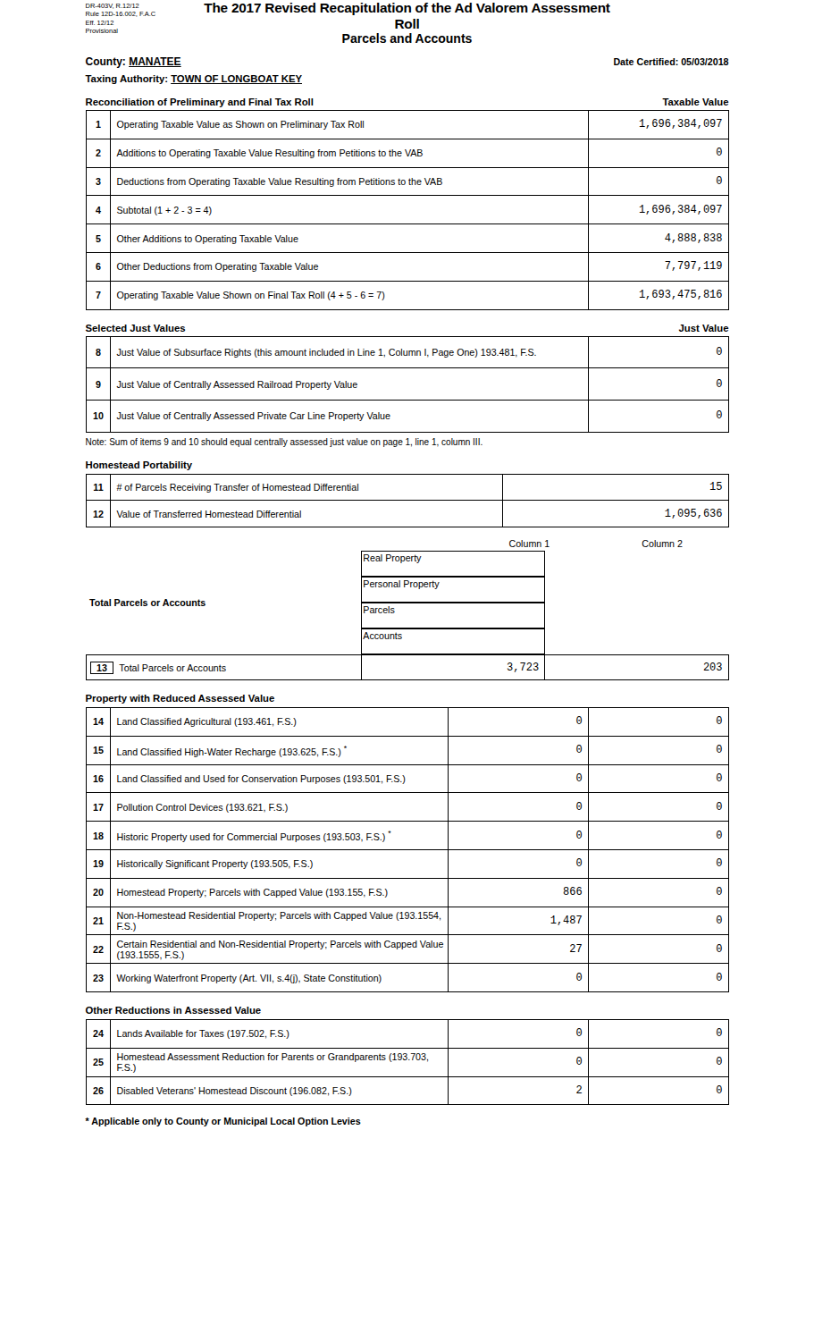DR-403V, R.12/12
Rule 12D-16.002, F.A.C
Eff. 12/12
Provisional
The 2017 Revised Recapitulation of the Ad Valorem Assessment Roll
Parcels and Accounts
County: MANATEE
Date Certified: 05/03/2018
Taxing Authority: TOWN OF LONGBOAT KEY
Reconciliation of Preliminary and Final Tax Roll
Taxable Value
| 1 | Operating Taxable Value as Shown on Preliminary Tax Roll | 1,696,384,097 |
| 2 | Additions to Operating Taxable Value Resulting from Petitions to the VAB | 0 |
| 3 | Deductions from Operating Taxable Value Resulting from Petitions to the VAB | 0 |
| 4 | Subtotal (1 + 2 - 3 = 4) | 1,696,384,097 |
| 5 | Other Additions to Operating Taxable Value | 4,888,838 |
| 6 | Other Deductions from Operating Taxable Value | 7,797,119 |
| 7 | Operating Taxable Value Shown on Final Tax Roll (4 + 5 - 6 = 7) | 1,693,475,816 |
Selected Just Values
Just Value
| 8 | Just Value of Subsurface Rights (this amount included in Line 1, Column I, Page One) 193.481, F.S. | 0 |
| 9 | Just Value of Centrally Assessed Railroad Property Value | 0 |
| 10 | Just Value of Centrally Assessed Private Car Line Property Value | 0 |
Note: Sum of items 9 and 10 should equal centrally assessed just value on page 1, line 1, column III.
Homestead Portability
| 11 | # of Parcels Receiving Transfer of Homestead Differential | 15 |
| 12 | Value of Transferred Homestead Differential | 1,095,636 |
Column 1
Column 2
| Total Parcels or Accounts | Real Property | Personal Property |
| Parcels | Accounts |
| 13 Total Parcels or Accounts | 3,723 | 203 |
Property with Reduced Assessed Value
| 14 | Land Classified Agricultural (193.461, F.S.) | 0 | 0 |
| 15 | Land Classified High-Water Recharge (193.625, F.S.) * | 0 | 0 |
| 16 | Land Classified and Used for Conservation Purposes (193.501, F.S.) | 0 | 0 |
| 17 | Pollution Control Devices (193.621, F.S.) | 0 | 0 |
| 18 | Historic Property used for Commercial Purposes (193.503, F.S.) * | 0 | 0 |
| 19 | Historically Significant Property (193.505, F.S.) | 0 | 0 |
| 20 | Homestead Property; Parcels with Capped Value (193.155, F.S.) | 866 | 0 |
| 21 | Non-Homestead Residential Property; Parcels with Capped Value (193.1554, F.S.) | 1,487 | 0 |
| 22 | Certain Residential and Non-Residential Property; Parcels with Capped Value (193.1555, F.S.) | 27 | 0 |
| 23 | Working Waterfront Property (Art. VII, s.4(j), State Constitution) | 0 | 0 |
Other Reductions in Assessed Value
| 24 | Lands Available for Taxes (197.502, F.S.) | 0 | 0 |
| 25 | Homestead Assessment Reduction for Parents or Grandparents (193.703, F.S.) | 0 | 0 |
| 26 | Disabled Veterans' Homestead Discount (196.082, F.S.) | 2 | 0 |
* Applicable only to County or Municipal Local Option Levies